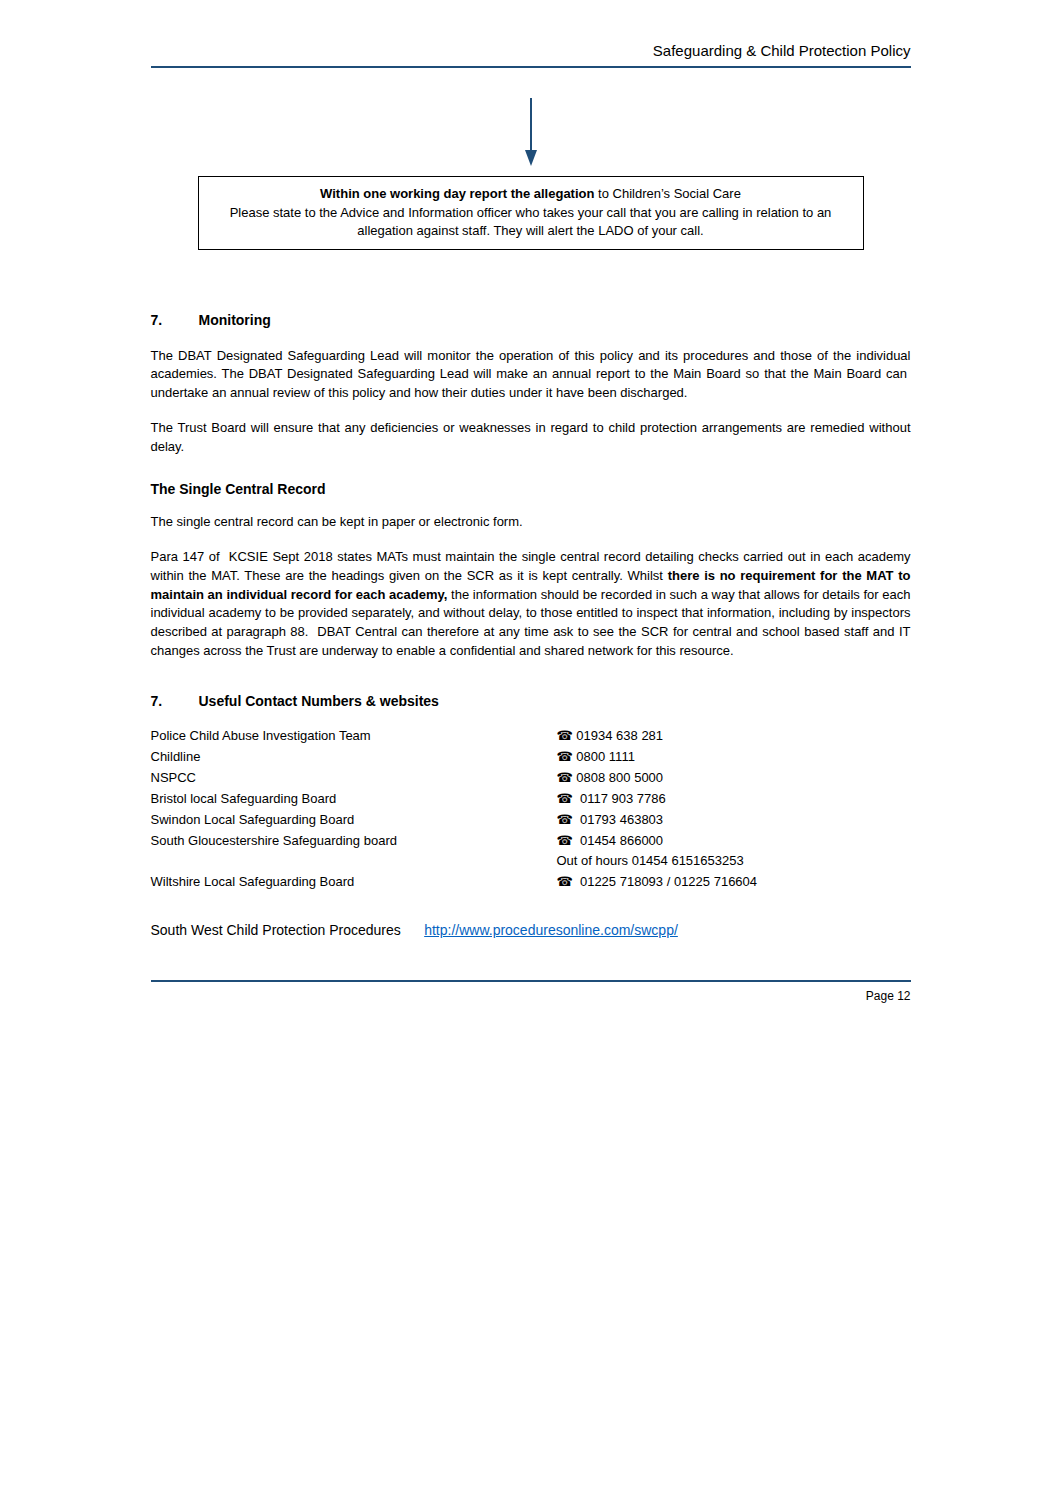Safeguarding & Child Protection Policy
Within one working day report the allegation to Children’s Social Care
Please state to the Advice and Information officer who takes your call that you are calling in relation to an allegation against staff. They will alert the LADO of your call.
7. Monitoring
The DBAT Designated Safeguarding Lead will monitor the operation of this policy and its procedures and those of the individual academies. The DBAT Designated Safeguarding Lead will make an annual report to the Main Board so that the Main Board can undertake an annual review of this policy and how their duties under it have been discharged.
The Trust Board will ensure that any deficiencies or weaknesses in regard to child protection arrangements are remedied without delay.
The Single Central Record
The single central record can be kept in paper or electronic form.
Para 147 of KCSIE Sept 2018 states MATs must maintain the single central record detailing checks carried out in each academy within the MAT. These are the headings given on the SCR as it is kept centrally. Whilst there is no requirement for the MAT to maintain an individual record for each academy, the information should be recorded in such a way that allows for details for each individual academy to be provided separately, and without delay, to those entitled to inspect that information, including by inspectors described at paragraph 88. DBAT Central can therefore at any time ask to see the SCR for central and school based staff and IT changes across the Trust are underway to enable a confidential and shared network for this resource.
7. Useful Contact Numbers & websites
| Police Child Abuse Investigation Team | ☎ 01934 638 281 |
| Childline | ☎ 0800 1111 |
| NSPCC | ☎ 0808 800 5000 |
| Bristol local Safeguarding Board | ☎ 0117 903 7786 |
| Swindon Local Safeguarding Board | ☎ 01793 463803 |
| South Gloucestershire Safeguarding board | ☎ 01454 866000 |
| | Out of hours 01454 6151653253 |
| Wiltshire Local Safeguarding Board | ☎ 01225 718093 / 01225 716604 |
South West Child Protection Procedures http://www.proceduresonline.com/swcpp/
Page 12